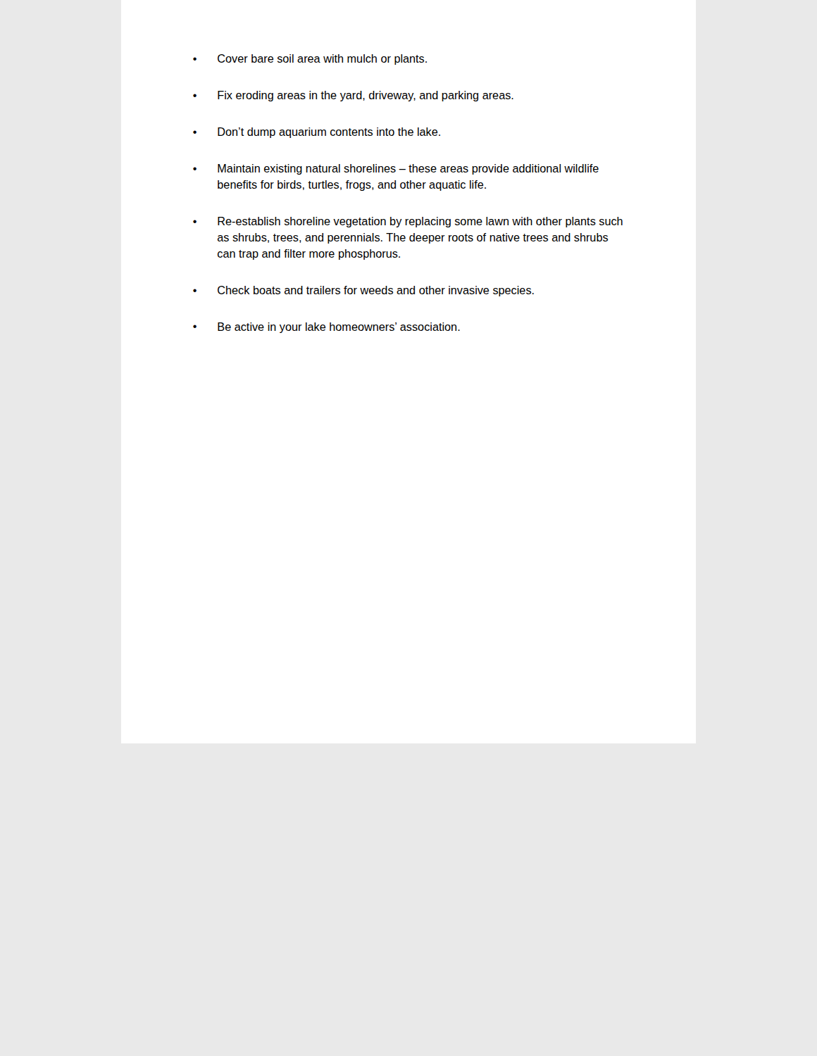Cover bare soil area with mulch or plants.
Fix eroding areas in the yard, driveway, and parking areas.
Don’t dump aquarium contents into the lake.
Maintain existing natural shorelines – these areas provide additional wildlife benefits for birds, turtles, frogs, and other aquatic life.
Re-establish shoreline vegetation by replacing some lawn with other plants such as shrubs, trees, and perennials. The deeper roots of native trees and shrubs can trap and filter more phosphorus.
Check boats and trailers for weeds and other invasive species.
Be active in your lake homeowners’ association.